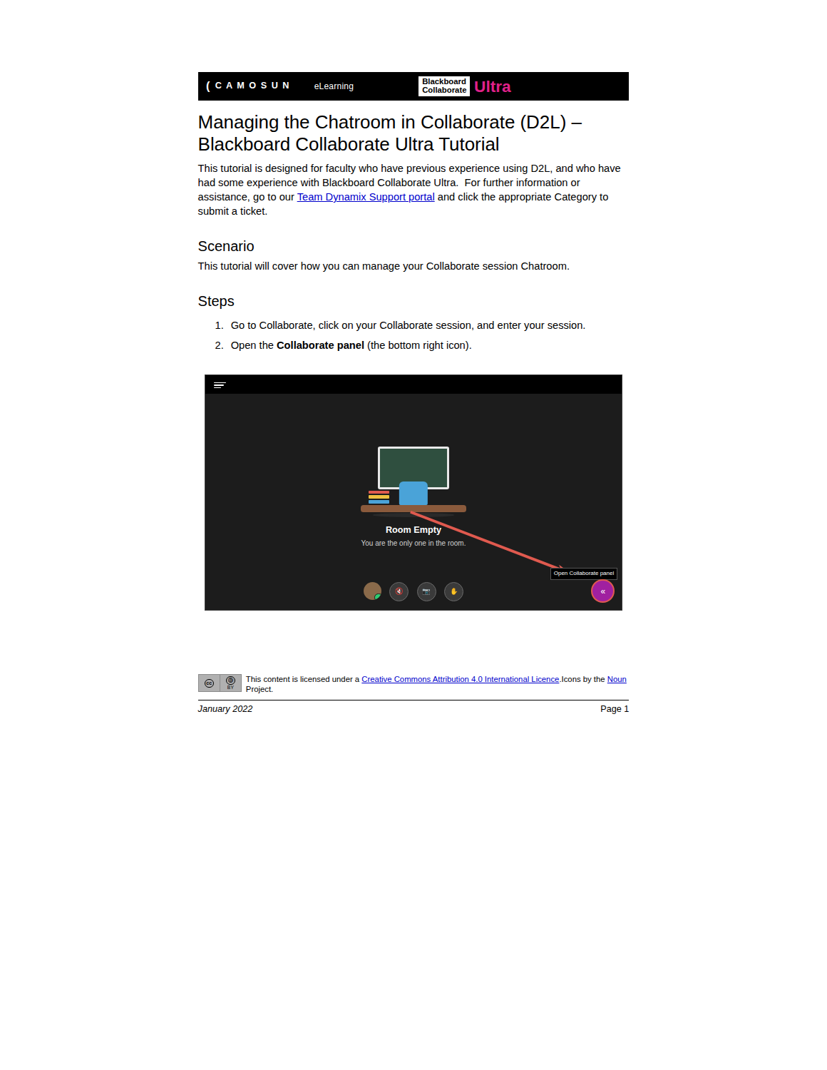(C A M O S U N
eLearning
Blackboard
Collaborate
Ultra
Managing the Chatroom in Collaborate (D2L) – Blackboard Collaborate Ultra Tutorial
This tutorial is designed for faculty who have previous experience using D2L, and who have had some experience with Blackboard Collaborate Ultra. For further information or assistance, go to our Team Dynamix Support portal and click the appropriate Category to submit a ticket.
Scenario
This tutorial will cover how you can manage your Collaborate session Chatroom.
Steps
Go to Collaborate, click on your Collaborate session, and enter your session.
Open the Collaborate panel (the bottom right icon).
Room Empty
You are the only one in the room.
🔇
📷
✋
Open Collaborate panel
«
cc
Ⓓ
BY
This content is licensed under a Creative Commons Attribution 4.0 International Licence.Icons by the Noun Project.
January 2022
Page 1